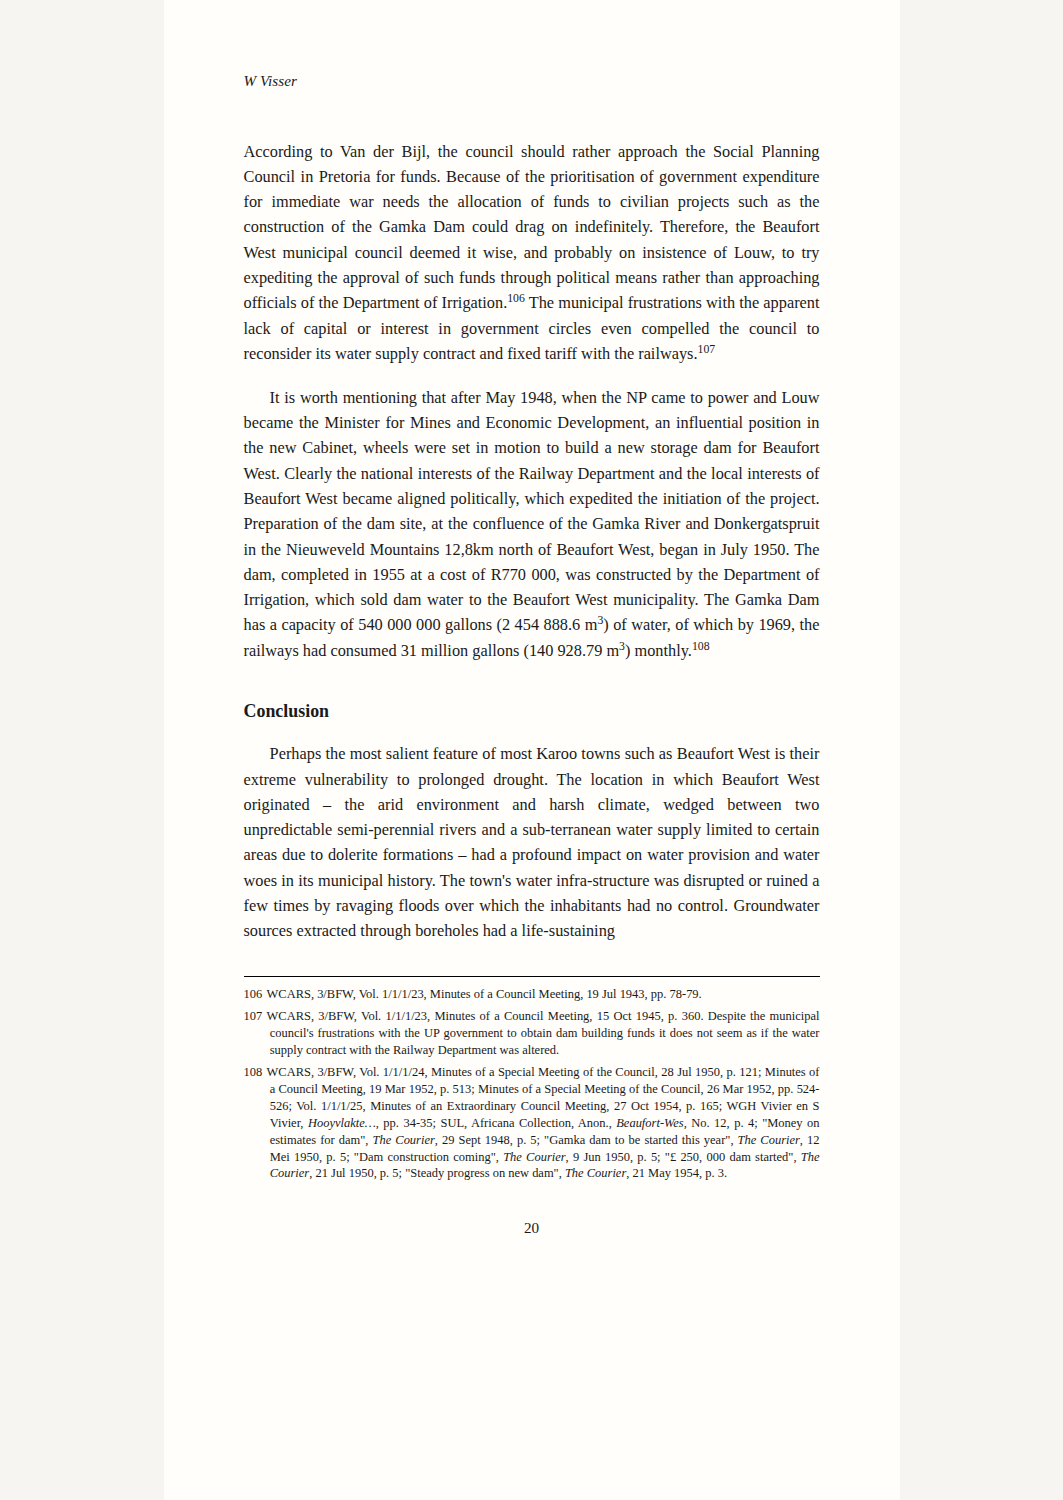W Visser
According to Van der Bijl, the council should rather approach the Social Planning Council in Pretoria for funds. Because of the prioritisation of government expenditure for immediate war needs the allocation of funds to civilian projects such as the construction of the Gamka Dam could drag on indefinitely. Therefore, the Beaufort West municipal council deemed it wise, and probably on insistence of Louw, to try expediting the approval of such funds through political means rather than approaching officials of the Department of Irrigation.106 The municipal frustrations with the apparent lack of capital or interest in government circles even compelled the council to reconsider its water supply contract and fixed tariff with the railways.107
It is worth mentioning that after May 1948, when the NP came to power and Louw became the Minister for Mines and Economic Development, an influential position in the new Cabinet, wheels were set in motion to build a new storage dam for Beaufort West. Clearly the national interests of the Railway Department and the local interests of Beaufort West became aligned politically, which expedited the initiation of the project. Preparation of the dam site, at the confluence of the Gamka River and Donkergatspruit in the Nieuweveld Mountains 12,8km north of Beaufort West, began in July 1950. The dam, completed in 1955 at a cost of R770 000, was constructed by the Department of Irrigation, which sold dam water to the Beaufort West municipality. The Gamka Dam has a capacity of 540 000 000 gallons (2 454 888.6 m3) of water, of which by 1969, the railways had consumed 31 million gallons (140 928.79 m3) monthly.108
Conclusion
Perhaps the most salient feature of most Karoo towns such as Beaufort West is their extreme vulnerability to prolonged drought. The location in which Beaufort West originated – the arid environment and harsh climate, wedged between two unpredictable semi-perennial rivers and a sub-terranean water supply limited to certain areas due to dolerite formations – had a profound impact on water provision and water woes in its municipal history. The town's water infra-structure was disrupted or ruined a few times by ravaging floods over which the inhabitants had no control. Groundwater sources extracted through boreholes had a life-sustaining
106 WCARS, 3/BFW, Vol. 1/1/1/23, Minutes of a Council Meeting, 19 Jul 1943, pp. 78-79.
107 WCARS, 3/BFW, Vol. 1/1/1/23, Minutes of a Council Meeting, 15 Oct 1945, p. 360. Despite the municipal council's frustrations with the UP government to obtain dam building funds it does not seem as if the water supply contract with the Railway Department was altered.
108 WCARS, 3/BFW, Vol. 1/1/1/24, Minutes of a Special Meeting of the Council, 28 Jul 1950, p. 121; Minutes of a Council Meeting, 19 Mar 1952, p. 513; Minutes of a Special Meeting of the Council, 26 Mar 1952, pp. 524-526; Vol. 1/1/1/25, Minutes of an Extraordinary Council Meeting, 27 Oct 1954, p. 165; WGH Vivier en S Vivier, Hooyvlakte…, pp. 34-35; SUL, Africana Collection, Anon., Beaufort-Wes, No. 12, p. 4; "Money on estimates for dam", The Courier, 29 Sept 1948, p. 5; "Gamka dam to be started this year", The Courier, 12 Mei 1950, p. 5; "Dam construction coming", The Courier, 9 Jun 1950, p. 5; "£ 250, 000 dam started", The Courier, 21 Jul 1950, p. 5; "Steady progress on new dam", The Courier, 21 May 1954, p. 3.
20